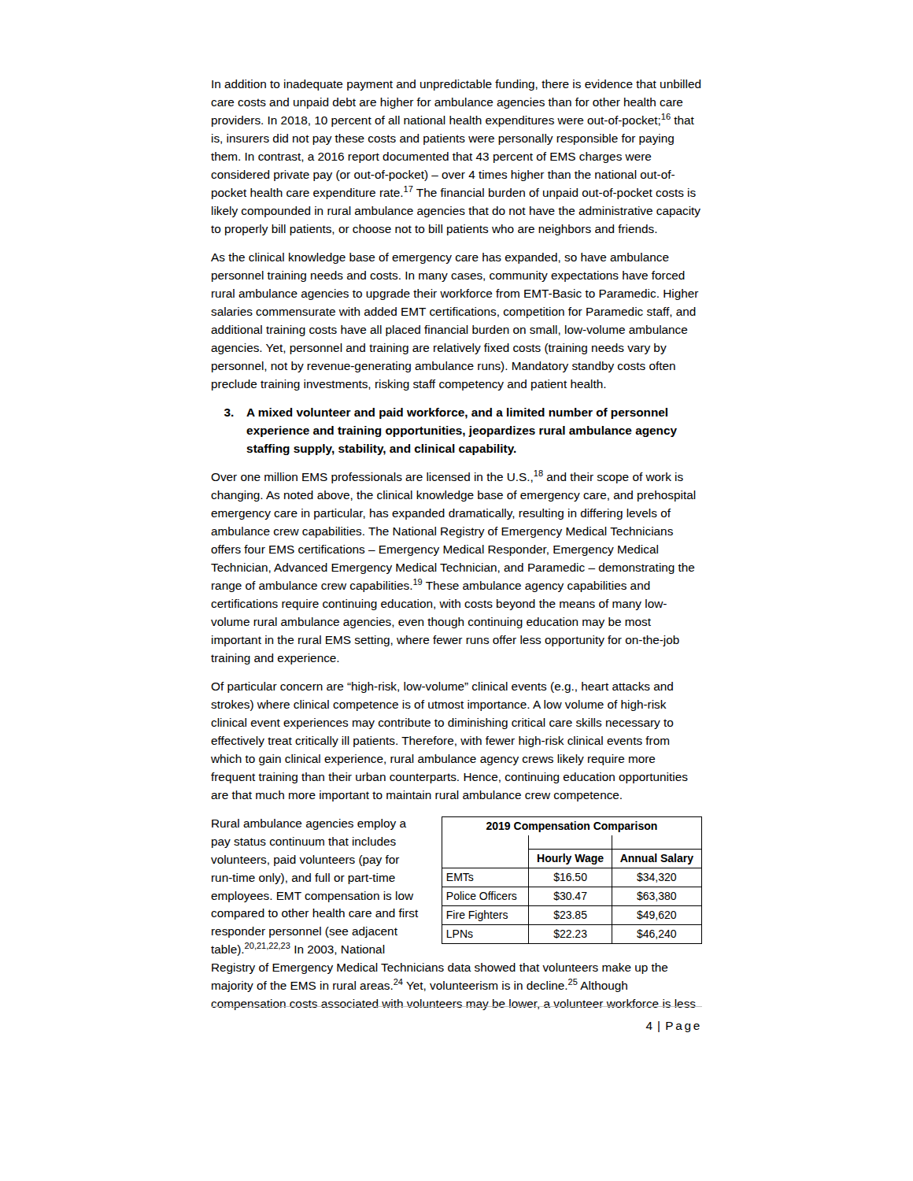In addition to inadequate payment and unpredictable funding, there is evidence that unbilled care costs and unpaid debt are higher for ambulance agencies than for other health care providers. In 2018, 10 percent of all national health expenditures were out-of-pocket;16 that is, insurers did not pay these costs and patients were personally responsible for paying them. In contrast, a 2016 report documented that 43 percent of EMS charges were considered private pay (or out-of-pocket) – over 4 times higher than the national out-of-pocket health care expenditure rate.17 The financial burden of unpaid out-of-pocket costs is likely compounded in rural ambulance agencies that do not have the administrative capacity to properly bill patients, or choose not to bill patients who are neighbors and friends.
As the clinical knowledge base of emergency care has expanded, so have ambulance personnel training needs and costs. In many cases, community expectations have forced rural ambulance agencies to upgrade their workforce from EMT-Basic to Paramedic. Higher salaries commensurate with added EMT certifications, competition for Paramedic staff, and additional training costs have all placed financial burden on small, low-volume ambulance agencies. Yet, personnel and training are relatively fixed costs (training needs vary by personnel, not by revenue-generating ambulance runs). Mandatory standby costs often preclude training investments, risking staff competency and patient health.
A mixed volunteer and paid workforce, and a limited number of personnel experience and training opportunities, jeopardizes rural ambulance agency staffing supply, stability, and clinical capability.
Over one million EMS professionals are licensed in the U.S.,18 and their scope of work is changing. As noted above, the clinical knowledge base of emergency care, and prehospital emergency care in particular, has expanded dramatically, resulting in differing levels of ambulance crew capabilities. The National Registry of Emergency Medical Technicians offers four EMS certifications – Emergency Medical Responder, Emergency Medical Technician, Advanced Emergency Medical Technician, and Paramedic – demonstrating the range of ambulance crew capabilities.19 These ambulance agency capabilities and certifications require continuing education, with costs beyond the means of many low-volume rural ambulance agencies, even though continuing education may be most important in the rural EMS setting, where fewer runs offer less opportunity for on-the-job training and experience.
Of particular concern are “high-risk, low-volume” clinical events (e.g., heart attacks and strokes) where clinical competence is of utmost importance. A low volume of high-risk clinical event experiences may contribute to diminishing critical care skills necessary to effectively treat critically ill patients. Therefore, with fewer high-risk clinical events from which to gain clinical experience, rural ambulance agency crews likely require more frequent training than their urban counterparts. Hence, continuing education opportunities are that much more important to maintain rural ambulance crew competence.
2019 Compensation Comparison
| | Hourly Wage | Annual Salary |
| --- | --- | --- |
| EMTs | $16.50 | $34,320 |
| Police Officers | $30.47 | $63,380 |
| Fire Fighters | $23.85 | $49,620 |
| LPNs | $22.23 | $46,240 |
Rural ambulance agencies employ a pay status continuum that includes volunteers, paid volunteers (pay for run-time only), and full or part-time employees. EMT compensation is low compared to other health care and first responder personnel (see adjacent table).20,21,22,23 In 2003, National Registry of Emergency Medical Technicians data showed that volunteers make up the majority of the EMS in rural areas.24 Yet, volunteerism is in decline.25 Although compensation costs associated with volunteers may be lower, a volunteer workforce is less
4 | Page